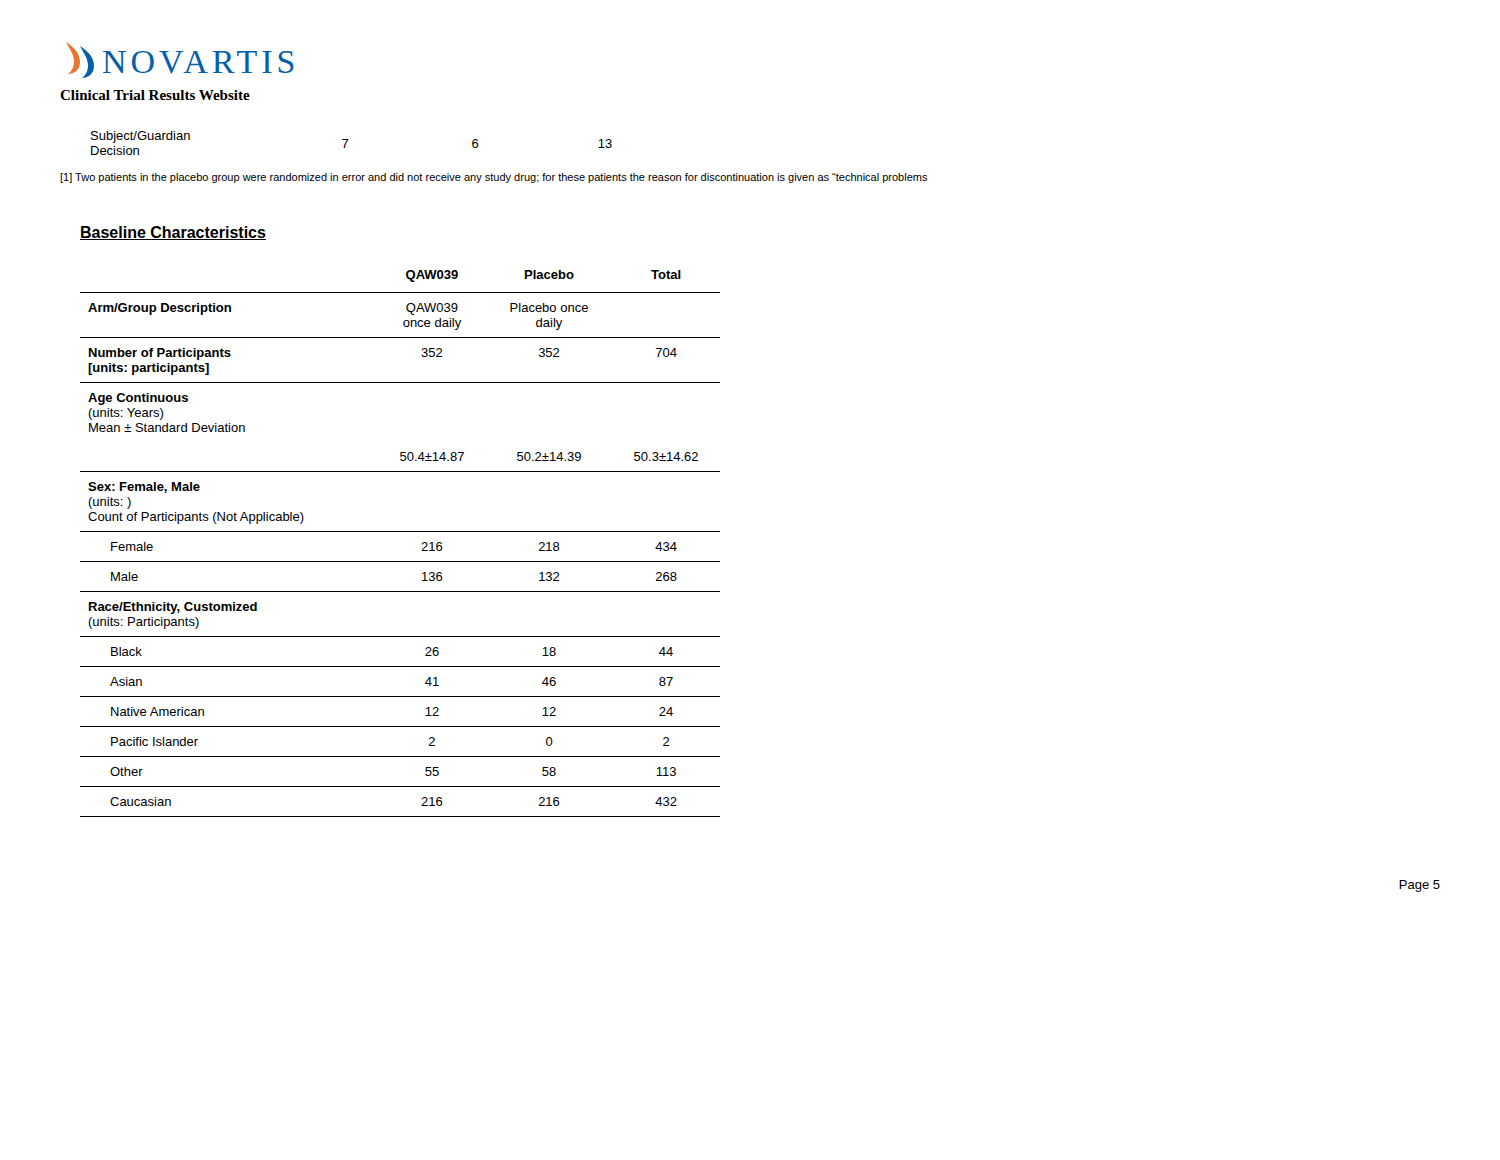NOVARTIS
Clinical Trial Results Website
| Subject/Guardian Decision | 7 | 6 | 13 |
[1] Two patients in the placebo group were randomized in error and did not receive any study drug; for these patients the reason for discontinuation is given as “technical problems
Baseline Characteristics
| | QAW039 | Placebo | Total |
| --- | --- | --- | --- |
| Arm/Group Description | QAW039 once daily | Placebo once daily | |
| Number of Participants [units: participants] | 352 | 352 | 704 |
| Age Continuous (units: Years) Mean ± Standard Deviation | | | |
| | 50.4±14.87 | 50.2±14.39 | 50.3±14.62 |
| Sex: Female, Male (units: ) Count of Participants (Not Applicable) | | | |
| Female | 216 | 218 | 434 |
| Male | 136 | 132 | 268 |
| Race/Ethnicity, Customized (units: Participants) | | | |
| Black | 26 | 18 | 44 |
| Asian | 41 | 46 | 87 |
| Native American | 12 | 12 | 24 |
| Pacific Islander | 2 | 0 | 2 |
| Other | 55 | 58 | 113 |
| Caucasian | 216 | 216 | 432 |
Page 5